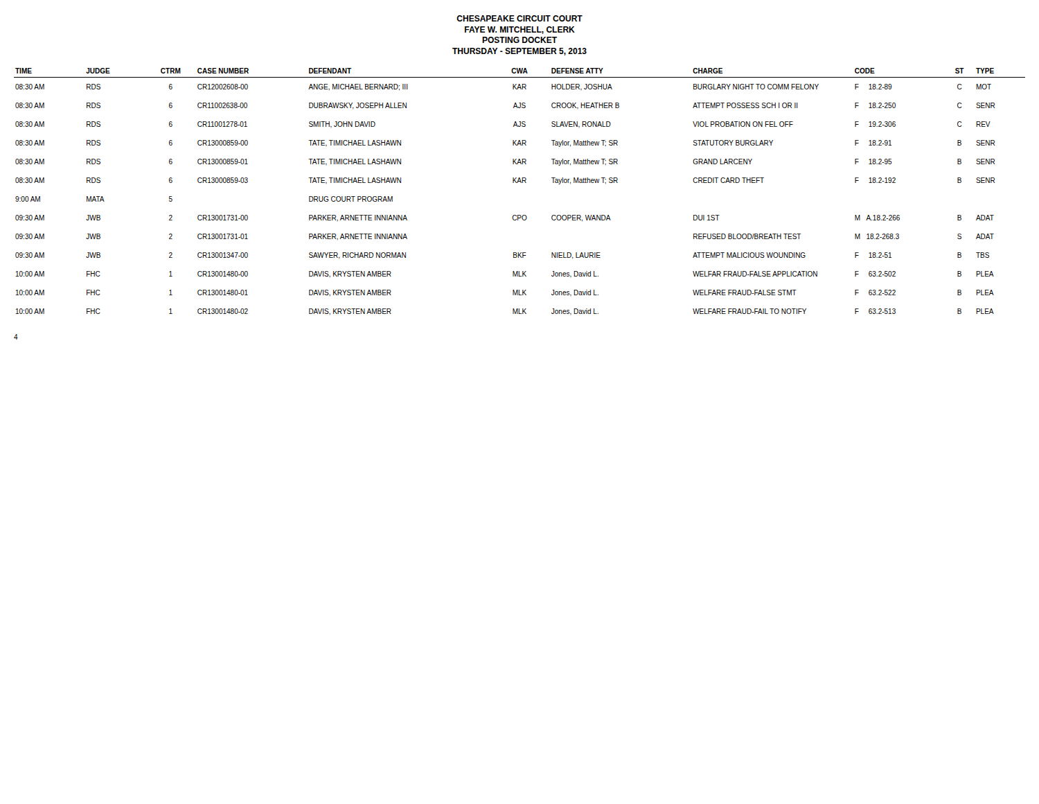CHESAPEAKE CIRCUIT COURT
FAYE W. MITCHELL, CLERK
POSTING DOCKET
THURSDAY - SEPTEMBER 5, 2013
| TIME | JUDGE | CTRM | CASE NUMBER | DEFENDANT | CWA | DEFENSE ATTY | CHARGE | CODE | ST | TYPE |
| --- | --- | --- | --- | --- | --- | --- | --- | --- | --- | --- |
| 08:30 AM | RDS | 6 | CR12002608-00 | ANGE, MICHAEL BERNARD; III | KAR | HOLDER, JOSHUA | BURGLARY NIGHT TO COMM FELONY | F 18.2-89 | C | MOT |
| 08:30 AM | RDS | 6 | CR11002638-00 | DUBRAWSKY, JOSEPH ALLEN | AJS | CROOK, HEATHER B | ATTEMPT POSSESS SCH I OR II | F 18.2-250 | C | SENR |
| 08:30 AM | RDS | 6 | CR11001278-01 | SMITH, JOHN DAVID | AJS | SLAVEN, RONALD | VIOL PROBATION ON FEL OFF | F 19.2-306 | C | REV |
| 08:30 AM | RDS | 6 | CR13000859-00 | TATE, TIMICHAEL LASHAWN | KAR | Taylor, Matthew T; SR | STATUTORY BURGLARY | F 18.2-91 | B | SENR |
| 08:30 AM | RDS | 6 | CR13000859-01 | TATE, TIMICHAEL LASHAWN | KAR | Taylor, Matthew T; SR | GRAND LARCENY | F 18.2-95 | B | SENR |
| 08:30 AM | RDS | 6 | CR13000859-03 | TATE, TIMICHAEL LASHAWN | KAR | Taylor, Matthew T; SR | CREDIT CARD THEFT | F 18.2-192 | B | SENR |
| 9:00 AM | MATA | 5 | | DRUG COURT PROGRAM | | | | | | |
| 09:30 AM | JWB | 2 | CR13001731-00 | PARKER, ARNETTE INNIANNA | CPO | COOPER, WANDA | DUI 1ST | M A.18.2-266 | B | ADAT |
| 09:30 AM | JWB | 2 | CR13001731-01 | PARKER, ARNETTE INNIANNA | | | REFUSED BLOOD/BREATH TEST | M 18.2-268.3 | S | ADAT |
| 09:30 AM | JWB | 2 | CR13001347-00 | SAWYER, RICHARD NORMAN | BKF | NIELD, LAURIE | ATTEMPT MALICIOUS WOUNDING | F 18.2-51 | B | TBS |
| 10:00 AM | FHC | 1 | CR13001480-00 | DAVIS, KRYSTEN AMBER | MLK | Jones, David L. | WELFAR FRAUD-FALSE APPLICATION | F 63.2-502 | B | PLEA |
| 10:00 AM | FHC | 1 | CR13001480-01 | DAVIS, KRYSTEN AMBER | MLK | Jones, David L. | WELFARE FRAUD-FALSE STMT | F 63.2-522 | B | PLEA |
| 10:00 AM | FHC | 1 | CR13001480-02 | DAVIS, KRYSTEN AMBER | MLK | Jones, David L. | WELFARE FRAUD-FAIL TO NOTIFY | F 63.2-513 | B | PLEA |
4